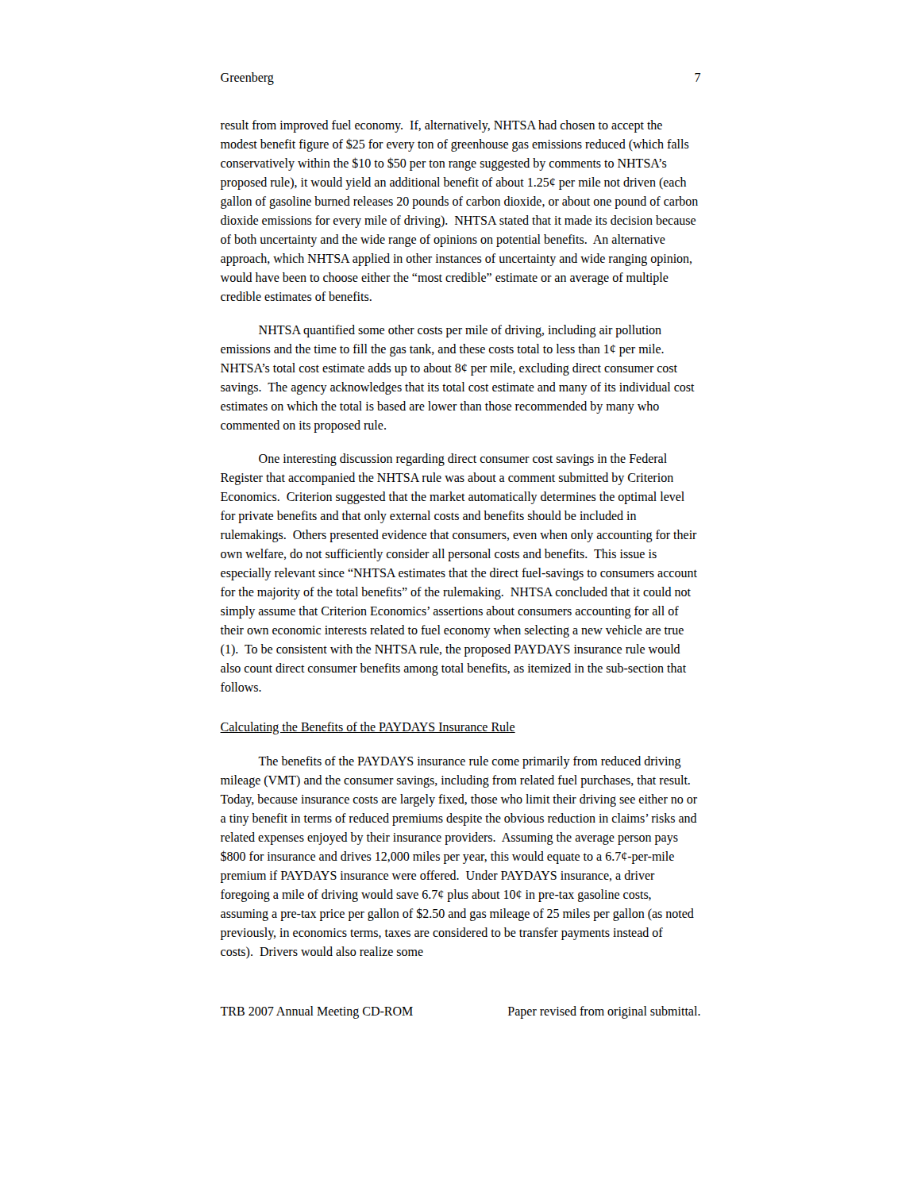Greenberg
7
result from improved fuel economy. If, alternatively, NHTSA had chosen to accept the modest benefit figure of $25 for every ton of greenhouse gas emissions reduced (which falls conservatively within the $10 to $50 per ton range suggested by comments to NHTSA’s proposed rule), it would yield an additional benefit of about 1.25¢ per mile not driven (each gallon of gasoline burned releases 20 pounds of carbon dioxide, or about one pound of carbon dioxide emissions for every mile of driving). NHTSA stated that it made its decision because of both uncertainty and the wide range of opinions on potential benefits. An alternative approach, which NHTSA applied in other instances of uncertainty and wide ranging opinion, would have been to choose either the “most credible” estimate or an average of multiple credible estimates of benefits.
NHTSA quantified some other costs per mile of driving, including air pollution emissions and the time to fill the gas tank, and these costs total to less than 1¢ per mile. NHTSA’s total cost estimate adds up to about 8¢ per mile, excluding direct consumer cost savings. The agency acknowledges that its total cost estimate and many of its individual cost estimates on which the total is based are lower than those recommended by many who commented on its proposed rule.
One interesting discussion regarding direct consumer cost savings in the Federal Register that accompanied the NHTSA rule was about a comment submitted by Criterion Economics. Criterion suggested that the market automatically determines the optimal level for private benefits and that only external costs and benefits should be included in rulemakings. Others presented evidence that consumers, even when only accounting for their own welfare, do not sufficiently consider all personal costs and benefits. This issue is especially relevant since “NHTSA estimates that the direct fuel-savings to consumers account for the majority of the total benefits” of the rulemaking. NHTSA concluded that it could not simply assume that Criterion Economics’ assertions about consumers accounting for all of their own economic interests related to fuel economy when selecting a new vehicle are true (1). To be consistent with the NHTSA rule, the proposed PAYDAYS insurance rule would also count direct consumer benefits among total benefits, as itemized in the sub-section that follows.
Calculating the Benefits of the PAYDAYS Insurance Rule
The benefits of the PAYDAYS insurance rule come primarily from reduced driving mileage (VMT) and the consumer savings, including from related fuel purchases, that result. Today, because insurance costs are largely fixed, those who limit their driving see either no or a tiny benefit in terms of reduced premiums despite the obvious reduction in claims’ risks and related expenses enjoyed by their insurance providers. Assuming the average person pays $800 for insurance and drives 12,000 miles per year, this would equate to a 6.7¢-per-mile premium if PAYDAYS insurance were offered. Under PAYDAYS insurance, a driver foregoing a mile of driving would save 6.7¢ plus about 10¢ in pre-tax gasoline costs, assuming a pre-tax price per gallon of $2.50 and gas mileage of 25 miles per gallon (as noted previously, in economics terms, taxes are considered to be transfer payments instead of costs). Drivers would also realize some
TRB 2007 Annual Meeting CD-ROM
Paper revised from original submittal.